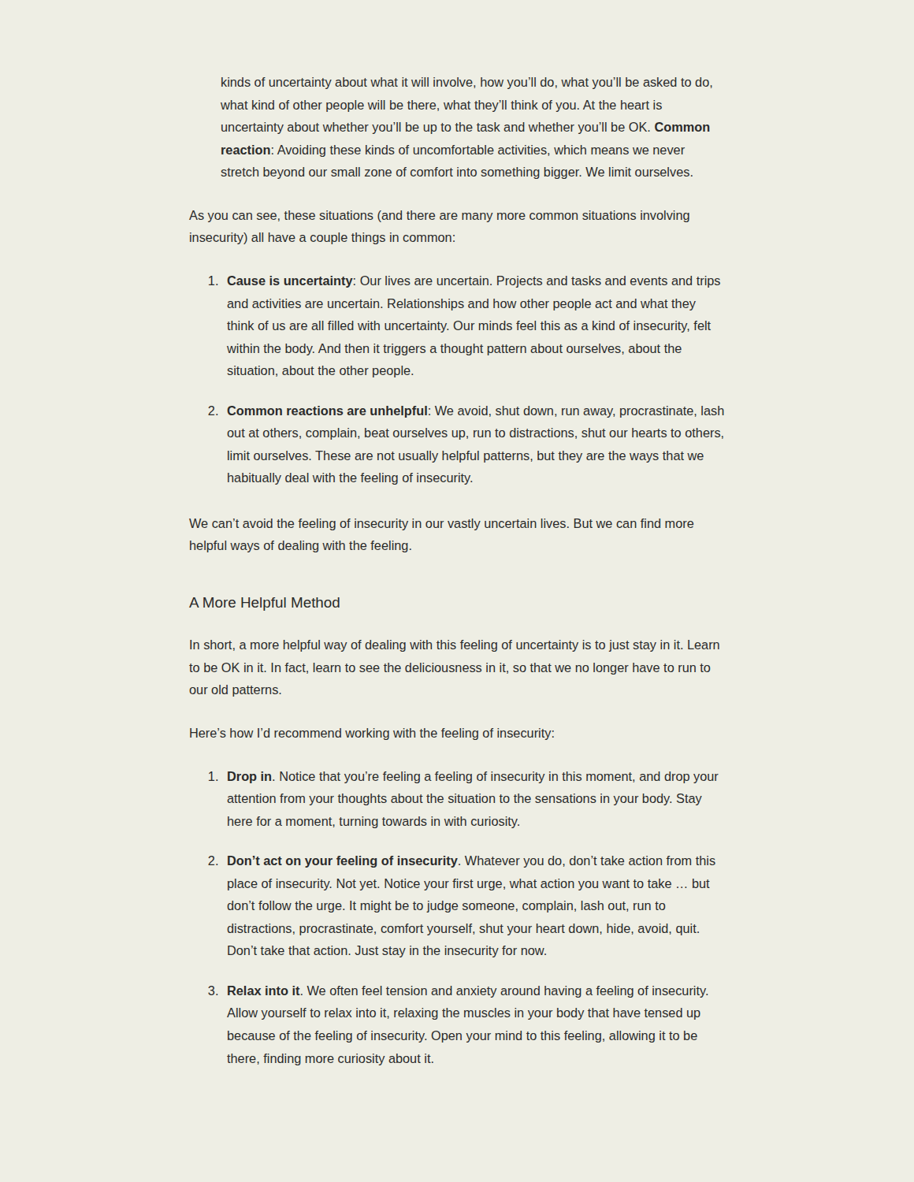kinds of uncertainty about what it will involve, how you’ll do, what you’ll be asked to do, what kind of other people will be there, what they’ll think of you. At the heart is uncertainty about whether you’ll be up to the task and whether you’ll be OK. Common reaction: Avoiding these kinds of uncomfortable activities, which means we never stretch beyond our small zone of comfort into something bigger. We limit ourselves.
As you can see, these situations (and there are many more common situations involving insecurity) all have a couple things in common:
Cause is uncertainty: Our lives are uncertain. Projects and tasks and events and trips and activities are uncertain. Relationships and how other people act and what they think of us are all filled with uncertainty. Our minds feel this as a kind of insecurity, felt within the body. And then it triggers a thought pattern about ourselves, about the situation, about the other people.
Common reactions are unhelpful: We avoid, shut down, run away, procrastinate, lash out at others, complain, beat ourselves up, run to distractions, shut our hearts to others, limit ourselves. These are not usually helpful patterns, but they are the ways that we habitually deal with the feeling of insecurity.
We can’t avoid the feeling of insecurity in our vastly uncertain lives. But we can find more helpful ways of dealing with the feeling.
A More Helpful Method
In short, a more helpful way of dealing with this feeling of uncertainty is to just stay in it. Learn to be OK in it. In fact, learn to see the deliciousness in it, so that we no longer have to run to our old patterns.
Here’s how I’d recommend working with the feeling of insecurity:
Drop in. Notice that you’re feeling a feeling of insecurity in this moment, and drop your attention from your thoughts about the situation to the sensations in your body. Stay here for a moment, turning towards in with curiosity.
Don’t act on your feeling of insecurity. Whatever you do, don’t take action from this place of insecurity. Not yet. Notice your first urge, what action you want to take … but don’t follow the urge. It might be to judge someone, complain, lash out, run to distractions, procrastinate, comfort yourself, shut your heart down, hide, avoid, quit. Don’t take that action. Just stay in the insecurity for now.
Relax into it. We often feel tension and anxiety around having a feeling of insecurity. Allow yourself to relax into it, relaxing the muscles in your body that have tensed up because of the feeling of insecurity. Open your mind to this feeling, allowing it to be there, finding more curiosity about it.